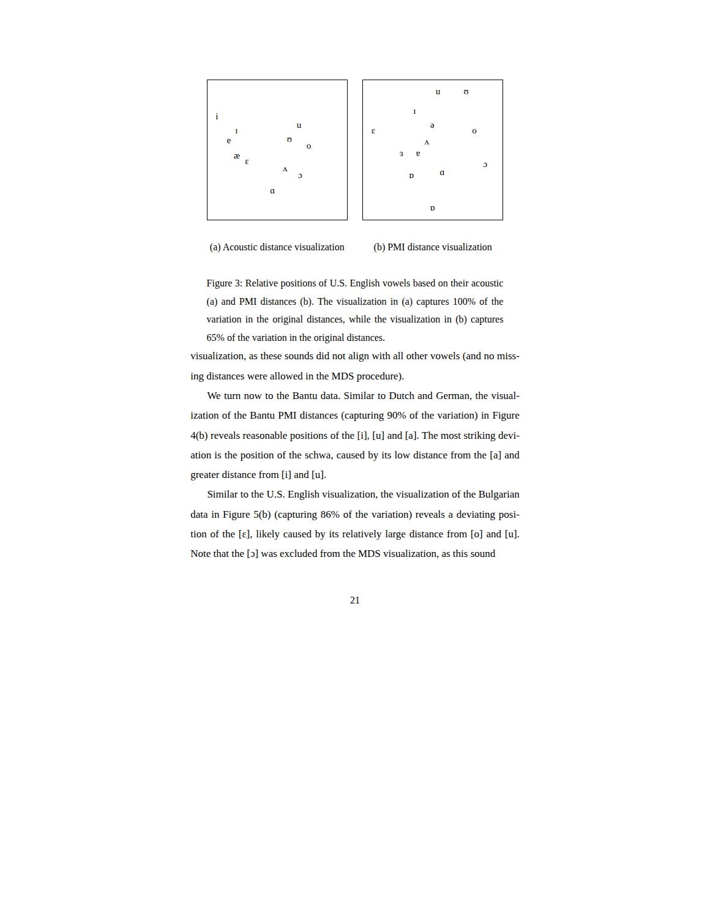i ɪ e æ ɛ u o ʊ ʌ ɔ ɑ
u ʊ ɪ ə ɛ o ʌ ɜ ɐ ɔ ɒ ɑ ɒ
(a) Acoustic distance visualization
(b) PMI distance visualization
Figure 3: Relative positions of U.S. English vowels based on their acoustic (a) and PMI distances (b). The visualization in (a) captures 100% of the variation in the original distances, while the visualization in (b) captures 65% of the variation in the original distances.
visualization, as these sounds did not align with all other vowels (and no missing distances were allowed in the MDS procedure).
We turn now to the Bantu data. Similar to Dutch and German, the visualization of the Bantu PMI distances (capturing 90% of the variation) in Figure 4(b) reveals reasonable positions of the [i], [u] and [a]. The most striking deviation is the position of the schwa, caused by its low distance from the [a] and greater distance from [i] and [u].
Similar to the U.S. English visualization, the visualization of the Bulgarian data in Figure 5(b) (capturing 86% of the variation) reveals a deviating position of the [ɛ], likely caused by its relatively large distance from [o] and [u]. Note that the [ɔ] was excluded from the MDS visualization, as this sound
21